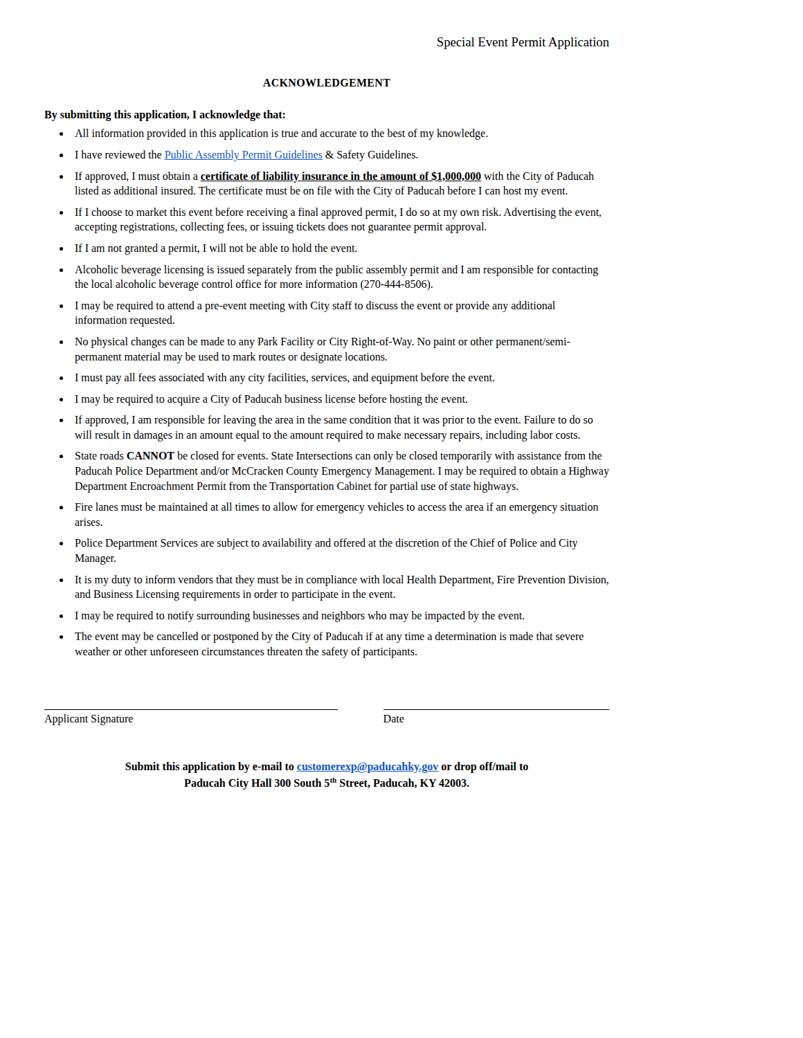Special Event Permit Application
ACKNOWLEDGEMENT
By submitting this application, I acknowledge that:
All information provided in this application is true and accurate to the best of my knowledge.
I have reviewed the Public Assembly Permit Guidelines & Safety Guidelines.
If approved, I must obtain a certificate of liability insurance in the amount of $1,000,000 with the City of Paducah listed as additional insured. The certificate must be on file with the City of Paducah before I can host my event.
If I choose to market this event before receiving a final approved permit, I do so at my own risk. Advertising the event, accepting registrations, collecting fees, or issuing tickets does not guarantee permit approval.
If I am not granted a permit, I will not be able to hold the event.
Alcoholic beverage licensing is issued separately from the public assembly permit and I am responsible for contacting the local alcoholic beverage control office for more information (270-444-8506).
I may be required to attend a pre-event meeting with City staff to discuss the event or provide any additional information requested.
No physical changes can be made to any Park Facility or City Right-of-Way. No paint or other permanent/semi-permanent material may be used to mark routes or designate locations.
I must pay all fees associated with any city facilities, services, and equipment before the event.
I may be required to acquire a City of Paducah business license before hosting the event.
If approved, I am responsible for leaving the area in the same condition that it was prior to the event. Failure to do so will result in damages in an amount equal to the amount required to make necessary repairs, including labor costs.
State roads CANNOT be closed for events. State Intersections can only be closed temporarily with assistance from the Paducah Police Department and/or McCracken County Emergency Management. I may be required to obtain a Highway Department Encroachment Permit from the Transportation Cabinet for partial use of state highways.
Fire lanes must be maintained at all times to allow for emergency vehicles to access the area if an emergency situation arises.
Police Department Services are subject to availability and offered at the discretion of the Chief of Police and City Manager.
It is my duty to inform vendors that they must be in compliance with local Health Department, Fire Prevention Division, and Business Licensing requirements in order to participate in the event.
I may be required to notify surrounding businesses and neighbors who may be impacted by the event.
The event may be cancelled or postponed by the City of Paducah if at any time a determination is made that severe weather or other unforeseen circumstances threaten the safety of participants.
Applicant Signature
Date
Submit this application by e-mail to customerexp@paducahky.gov or drop off/mail to
Paducah City Hall 300 South 5th Street, Paducah, KY 42003.